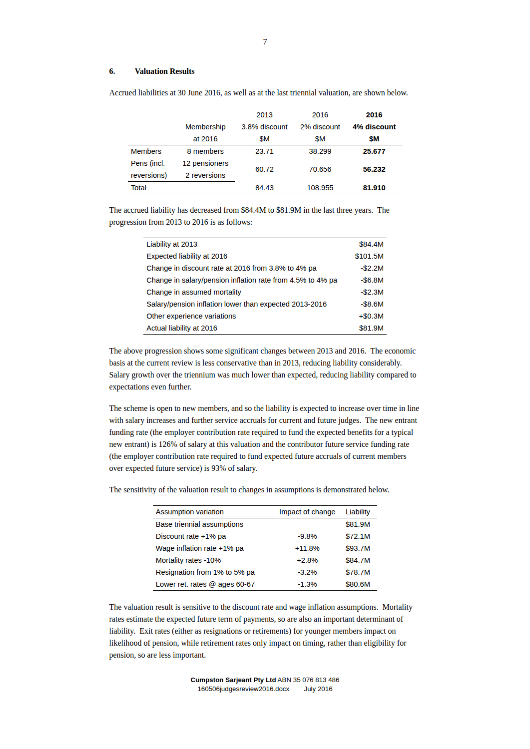7
6. Valuation Results
Accrued liabilities at 30 June 2016, as well as at the last triennial valuation, are shown below.
| | | 2013 | 2016 | 2016 |
| --- | --- | --- | --- | --- |
| | Membership | 3.8% discount | 2% discount | 4% discount |
| | at 2016 | $M | $M | $M |
| Members | 8 members | 23.71 | 38.299 | 25.677 |
| Pens (incl. | 12 pensioners | 60.72 | 70.656 | 56.232 |
| reversions) | 2 reversions |
| Total | | 84.43 | 108.955 | 81.910 |
The accrued liability has decreased from $84.4M to $81.9M in the last three years. The progression from 2013 to 2016 is as follows:
| Liability at 2013 | $84.4M |
| Expected liability at 2016 | $101.5M |
| Change in discount rate at 2016 from 3.8% to 4% pa | -$2.2M |
| Change in salary/pension inflation rate from 4.5% to 4% pa | -$6.8M |
| Change in assumed mortality | -$2.3M |
| Salary/pension inflation lower than expected 2013-2016 | -$8.6M |
| Other experience variations | +$0.3M |
| Actual liability at 2016 | $81.9M |
The above progression shows some significant changes between 2013 and 2016. The economic basis at the current review is less conservative than in 2013, reducing liability considerably. Salary growth over the triennium was much lower than expected, reducing liability compared to expectations even further.
The scheme is open to new members, and so the liability is expected to increase over time in line with salary increases and further service accruals for current and future judges. The new entrant funding rate (the employer contribution rate required to fund the expected benefits for a typical new entrant) is 126% of salary at this valuation and the contributor future service funding rate (the employer contribution rate required to fund expected future accruals of current members over expected future service) is 93% of salary.
The sensitivity of the valuation result to changes in assumptions is demonstrated below.
| Assumption variation | Impact of change | Liability |
| --- | --- | --- |
| Base triennial assumptions | | $81.9M |
| Discount rate +1% pa | -9.8% | $72.1M |
| Wage inflation rate +1% pa | +11.8% | $93.7M |
| Mortality rates -10% | +2.8% | $84.7M |
| Resignation from 1% to 5% pa | -3.2% | $78.7M |
| Lower ret. rates @ ages 60-67 | -1.3% | $80.6M |
The valuation result is sensitive to the discount rate and wage inflation assumptions. Mortality rates estimate the expected future term of payments, so are also an important determinant of liability. Exit rates (either as resignations or retirements) for younger members impact on likelihood of pension, while retirement rates only impact on timing, rather than eligibility for pension, so are less important.
Cumpston Sarjeant Pty Ltd ABN 35 076 813 486
160506judgesreview2016.docx July 2016